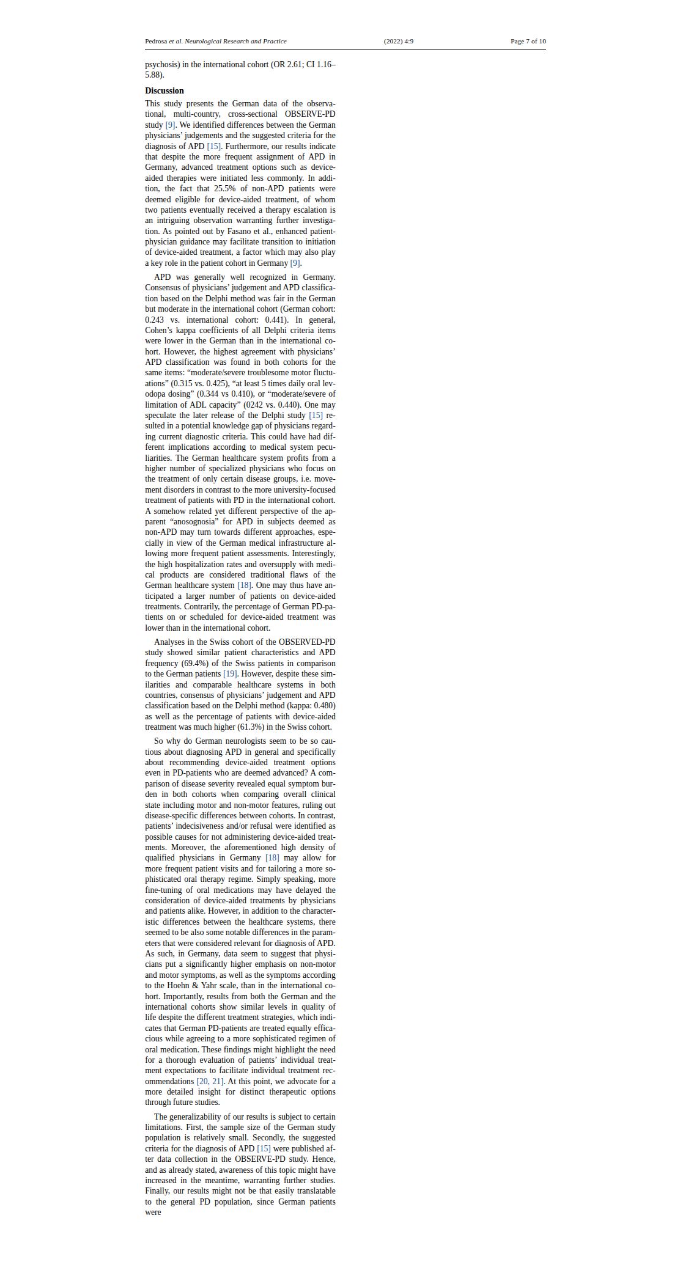Pedrosa et al. Neurological Research and Practice
(2022) 4:9
Page 7 of 10
psychosis) in the international cohort (OR 2.61; CI 1.16–5.88).
Discussion
This study presents the German data of the observational, multi-country, cross-sectional OBSERVE-PD study [9]. We identified differences between the German physicians’ judgements and the suggested criteria for the diagnosis of APD [15]. Furthermore, our results indicate that despite the more frequent assignment of APD in Germany, advanced treatment options such as device-aided therapies were initiated less commonly. In addition, the fact that 25.5% of non-APD patients were deemed eligible for device-aided treatment, of whom two patients eventually received a therapy escalation is an intriguing observation warranting further investigation. As pointed out by Fasano et al., enhanced patient-physician guidance may facilitate transition to initiation of device-aided treatment, a factor which may also play a key role in the patient cohort in Germany [9].
APD was generally well recognized in Germany. Consensus of physicians’ judgement and APD classification based on the Delphi method was fair in the German but moderate in the international cohort (German cohort: 0.243 vs. international cohort: 0.441). In general, Cohen’s kappa coefficients of all Delphi criteria items were lower in the German than in the international cohort. However, the highest agreement with physicians’ APD classification was found in both cohorts for the same items: “moderate/severe troublesome motor fluctuations” (0.315 vs. 0.425), “at least 5 times daily oral levodopa dosing” (0.344 vs 0.410), or “moderate/severe of limitation of ADL capacity” (0242 vs. 0.440). One may speculate the later release of the Delphi study [15] resulted in a potential knowledge gap of physicians regarding current diagnostic criteria. This could have had different implications according to medical system peculiarities. The German healthcare system profits from a higher number of specialized physicians who focus on the treatment of only certain disease groups, i.e. movement disorders in contrast to the more university-focused treatment of patients with PD in the international cohort. A somehow related yet different perspective of the apparent “anosognosia” for APD in subjects deemed as non-APD may turn towards different approaches, especially in view of the German medical infrastructure allowing more frequent patient assessments. Interestingly, the high hospitalization rates and oversupply with medical products are considered traditional flaws of the German healthcare system [18]. One may thus have anticipated a larger number of patients on device-aided treatments. Contrarily, the percentage of German PD-patients on or scheduled for device-aided treatment was lower than in the international cohort.
Analyses in the Swiss cohort of the OBSERVED-PD study showed similar patient characteristics and APD frequency (69.4%) of the Swiss patients in comparison to the German patients [19]. However, despite these similarities and comparable healthcare systems in both countries, consensus of physicians’ judgement and APD classification based on the Delphi method (kappa: 0.480) as well as the percentage of patients with device-aided treatment was much higher (61.3%) in the Swiss cohort.
So why do German neurologists seem to be so cautious about diagnosing APD in general and specifically about recommending device-aided treatment options even in PD-patients who are deemed advanced? A comparison of disease severity revealed equal symptom burden in both cohorts when comparing overall clinical state including motor and non-motor features, ruling out disease-specific differences between cohorts. In contrast, patients’ indecisiveness and/or refusal were identified as possible causes for not administering device-aided treatments. Moreover, the aforementioned high density of qualified physicians in Germany [18] may allow for more frequent patient visits and for tailoring a more sophisticated oral therapy regime. Simply speaking, more fine-tuning of oral medications may have delayed the consideration of device-aided treatments by physicians and patients alike. However, in addition to the characteristic differences between the healthcare systems, there seemed to be also some notable differences in the parameters that were considered relevant for diagnosis of APD. As such, in Germany, data seem to suggest that physicians put a significantly higher emphasis on non-motor and motor symptoms, as well as the symptoms according to the Hoehn & Yahr scale, than in the international cohort. Importantly, results from both the German and the international cohorts show similar levels in quality of life despite the different treatment strategies, which indicates that German PD-patients are treated equally efficacious while agreeing to a more sophisticated regimen of oral medication. These findings might highlight the need for a thorough evaluation of patients’ individual treatment expectations to facilitate individual treatment recommendations [20, 21]. At this point, we advocate for a more detailed insight for distinct therapeutic options through future studies.
The generalizability of our results is subject to certain limitations. First, the sample size of the German study population is relatively small. Secondly, the suggested criteria for the diagnosis of APD [15] were published after data collection in the OBSERVE-PD study. Hence, and as already stated, awareness of this topic might have increased in the meantime, warranting further studies. Finally, our results might not be that easily translatable to the general PD population, since German patients were